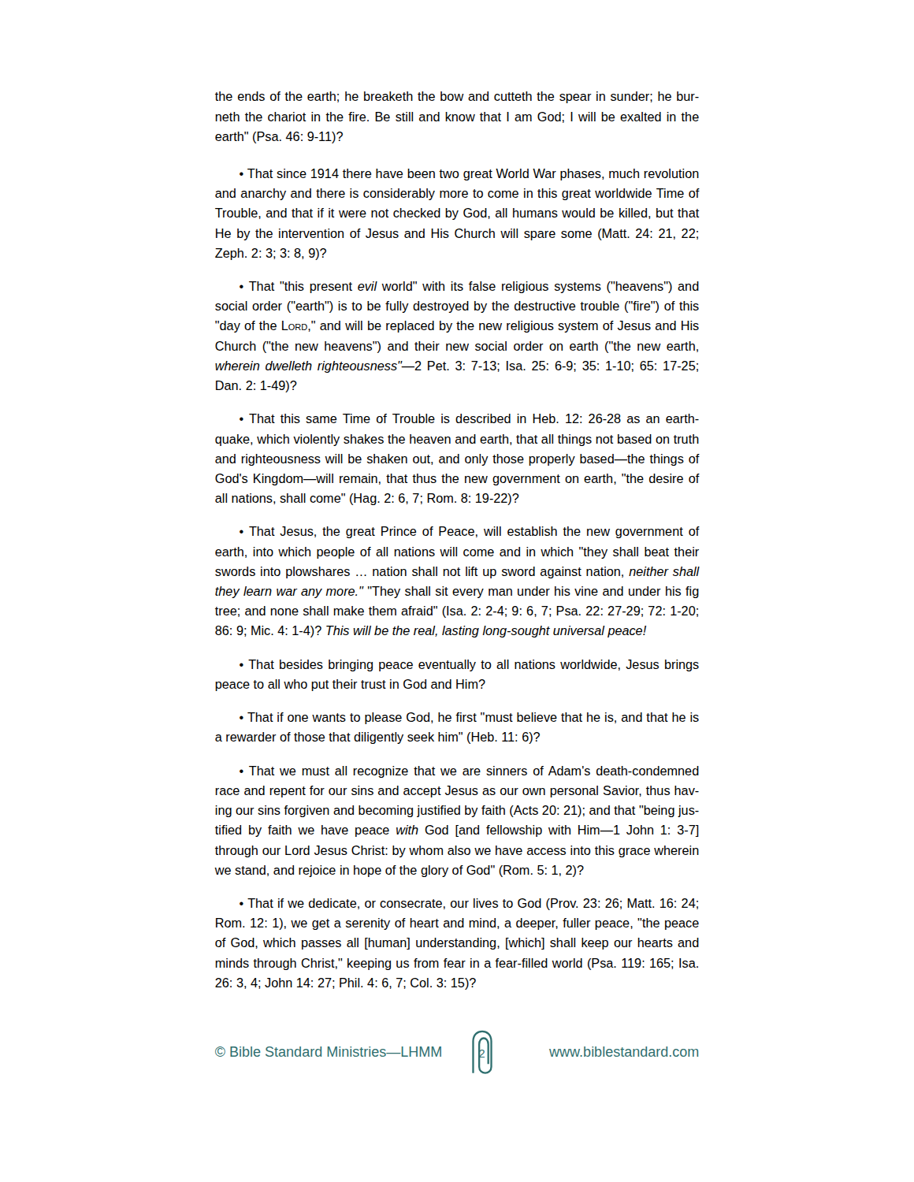the ends of the earth; he breaketh the bow and cutteth the spear in sunder; he burneth the chariot in the fire. Be still and know that I am God; I will be exalted in the earth" (Psa. 46: 9-11)?
• That since 1914 there have been two great World War phases, much revolution and anarchy and there is considerably more to come in this great worldwide Time of Trouble, and that if it were not checked by God, all humans would be killed, but that He by the intervention of Jesus and His Church will spare some (Matt. 24: 21, 22; Zeph. 2: 3; 3: 8, 9)?
• That "this present evil world" with its false religious systems ("heavens") and social order ("earth") is to be fully destroyed by the destructive trouble ("fire") of this "day of the Lord," and will be replaced by the new religious system of Jesus and His Church ("the new heavens") and their new social order on earth ("the new earth, wherein dwelleth righteousness"—2 Pet. 3: 7-13; Isa. 25: 6-9; 35: 1-10; 65: 17-25; Dan. 2: 1-49)?
• That this same Time of Trouble is described in Heb. 12: 26-28 as an earthquake, which violently shakes the heaven and earth, that all things not based on truth and righteousness will be shaken out, and only those properly based—the things of God's Kingdom—will remain, that thus the new government on earth, "the desire of all nations, shall come" (Hag. 2: 6, 7; Rom. 8: 19-22)?
• That Jesus, the great Prince of Peace, will establish the new government of earth, into which people of all nations will come and in which "they shall beat their swords into plowshares … nation shall not lift up sword against nation, neither shall they learn war any more." "They shall sit every man under his vine and under his fig tree; and none shall make them afraid" (Isa. 2: 2-4; 9: 6, 7; Psa. 22: 27-29; 72: 1-20; 86: 9; Mic. 4: 1-4)? This will be the real, lasting long-sought universal peace!
• That besides bringing peace eventually to all nations worldwide, Jesus brings peace to all who put their trust in God and Him?
• That if one wants to please God, he first "must believe that he is, and that he is a rewarder of those that diligently seek him" (Heb. 11: 6)?
• That we must all recognize that we are sinners of Adam's death-condemned race and repent for our sins and accept Jesus as our own personal Savior, thus having our sins forgiven and becoming justified by faith (Acts 20: 21); and that "being justified by faith we have peace with God [and fellowship with Him—1 John 1: 3-7] through our Lord Jesus Christ: by whom also we have access into this grace wherein we stand, and rejoice in hope of the glory of God" (Rom. 5: 1, 2)?
• That if we dedicate, or consecrate, our lives to God (Prov. 23: 26; Matt. 16: 24; Rom. 12: 1), we get a serenity of heart and mind, a deeper, fuller peace, "the peace of God, which passes all [human] understanding, [which] shall keep our hearts and minds through Christ," keeping us from fear in a fear-filled world (Psa. 119: 165; Isa. 26: 3, 4; John 14: 27; Phil. 4: 6, 7; Col. 3: 15)?
© Bible Standard Ministries—LHMM
2
www.biblestandard.com